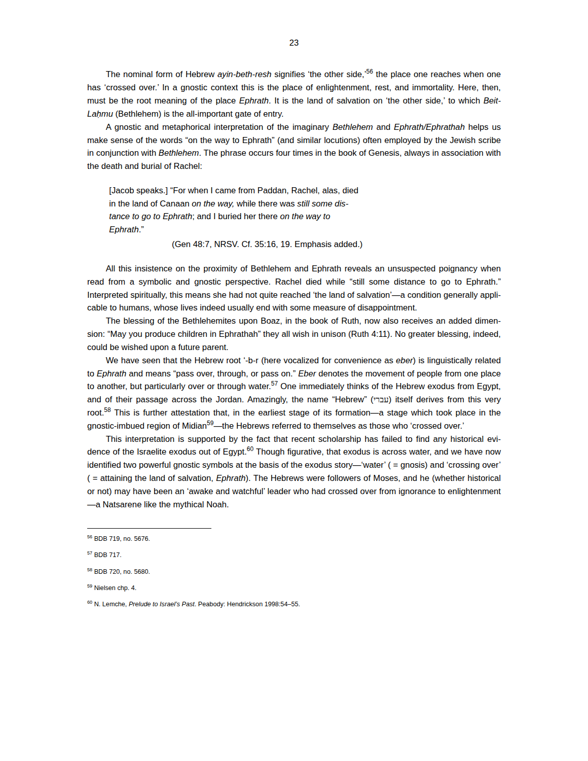23
The nominal form of Hebrew ayin-beth-resh signifies ‘the other side,’56 the place one reaches when one has ‘crossed over.’ In a gnostic context this is the place of enlightenment, rest, and immortality. Here, then, must be the root meaning of the place Ephrath. It is the land of salvation on ‘the other side,’ to which Beit-Laḥmu (Bethlehem) is the all-important gate of entry.
A gnostic and metaphorical interpretation of the imaginary Bethlehem and Ephrath/Ephrathah helps us make sense of the words “on the way to Ephrath” (and similar locutions) often employed by the Jewish scribe in conjunction with Bethlehem. The phrase occurs four times in the book of Genesis, always in association with the death and burial of Rachel:
[Jacob speaks.] “For when I came from Paddan, Rachel, alas, died in the land of Canaan on the way, while there was still some distance to go to Ephrath; and I buried her there on the way to Ephrath.” (Gen 48:7, NRSV. Cf. 35:16, 19. Emphasis added.)
All this insistence on the proximity of Bethlehem and Ephrath reveals an unsuspected poignancy when read from a symbolic and gnostic perspective. Rachel died while “still some distance to go to Ephrath.” Interpreted spiritually, this means she had not quite reached ‘the land of salvation’—a condition generally applicable to humans, whose lives indeed usually end with some measure of disappointment.
The blessing of the Bethlehemites upon Boaz, in the book of Ruth, now also receives an added dimension: “May you produce children in Ephrathah” they all wish in unison (Ruth 4:11). No greater blessing, indeed, could be wished upon a future parent.
We have seen that the Hebrew root ‘-b-r (here vocalized for convenience as eber) is linguistically related to Ephrath and means “pass over, through, or pass on.” Eber denotes the movement of people from one place to another, but particularly over or through water.57 One immediately thinks of the Hebrew exodus from Egypt, and of their passage across the Jordan. Amazingly, the name “Hebrew” (עברי) itself derives from this very root.58 This is further attestation that, in the earliest stage of its formation—a stage which took place in the gnostic-imbued region of Midian59—the Hebrews referred to themselves as those who ‘crossed over.’
This interpretation is supported by the fact that recent scholarship has failed to find any historical evidence of the Israelite exodus out of Egypt.60 Though figurative, that exodus is across water, and we have now identified two powerful gnostic symbols at the basis of the exodus story—‘water’ ( = gnosis) and ‘crossing over’ ( = attaining the land of salvation, Ephrath). The Hebrews were followers of Moses, and he (whether historical or not) may have been an ‘awake and watchful’ leader who had crossed over from ignorance to enlightenment—a Natsarene like the mythical Noah.
56 BDB 719, no. 5676.
57 BDB 717.
58 BDB 720, no. 5680.
59 Nielsen chp. 4.
60 N. Lemche, Prelude to Israel’s Past. Peabody: Hendrickson 1998:54–55.